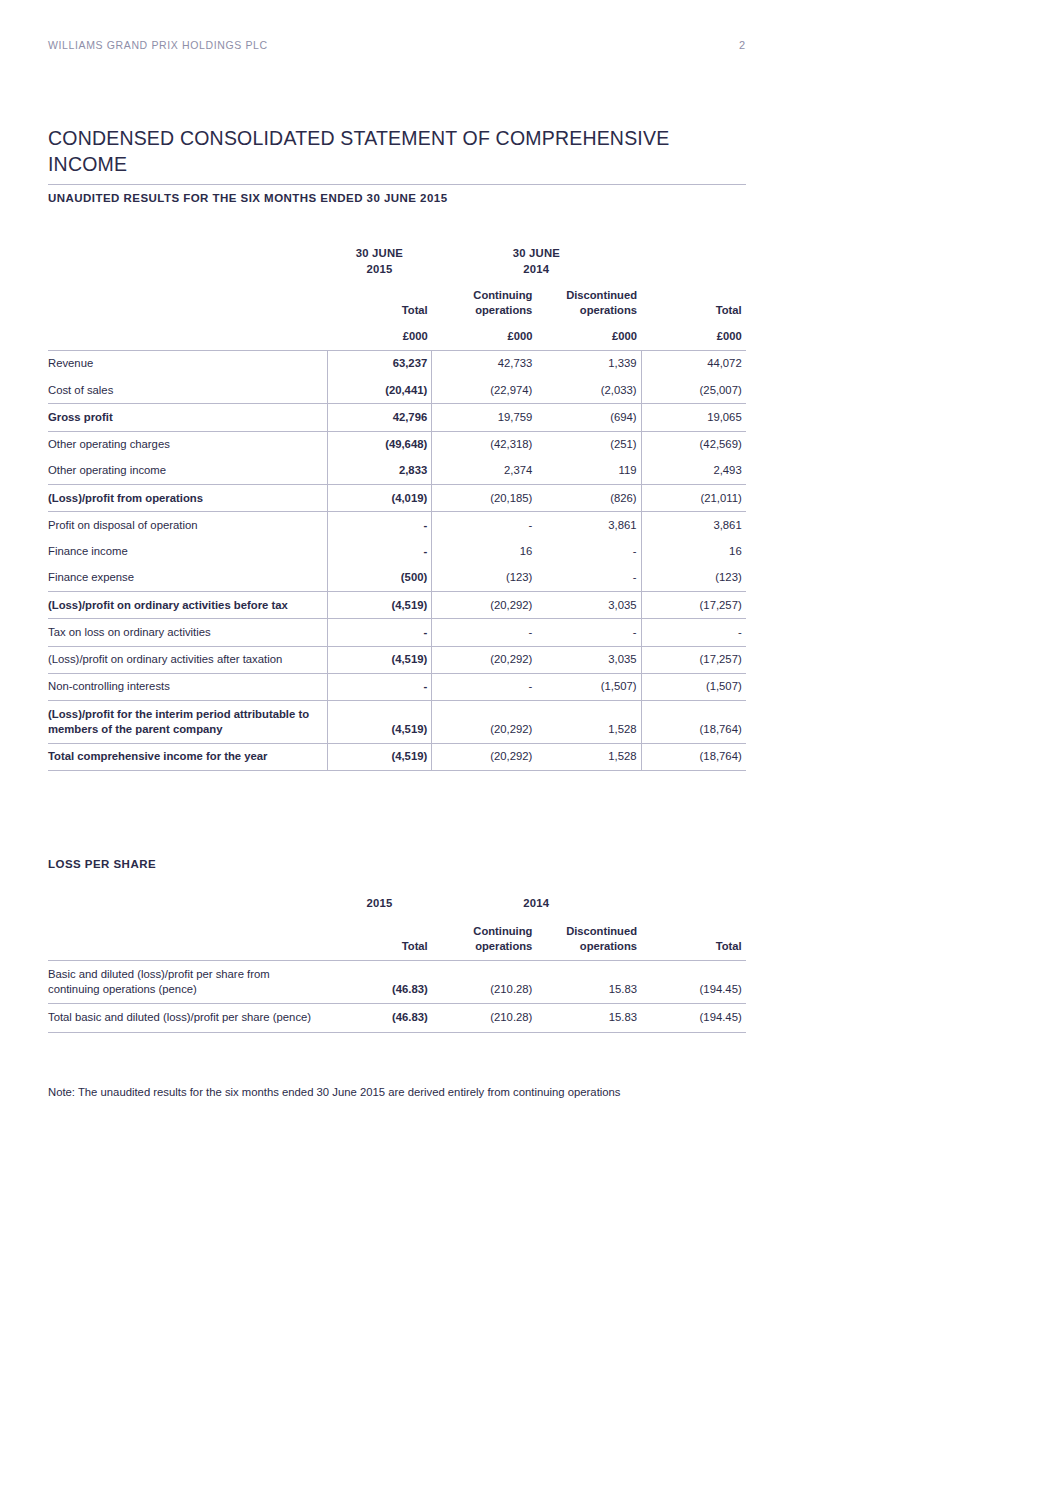Williams Grand Prix Holdings PLC
2
Condensed Consolidated Statement of Comprehensive Income
Unaudited results for the six months ended 30 June 2015
| | 30 JUNE 2015 | 30 JUNE 2014 | |
| --- | --- | --- | --- |
| | Total | Continuing operations | Discontinued operations | Total |
| | £000 | £000 | £000 | £000 |
| Revenue | 63,237 | 42,733 | 1,339 | 44,072 |
| Cost of sales | (20,441) | (22,974) | (2,033) | (25,007) |
| Gross profit | 42,796 | 19,759 | (694) | 19,065 |
| Other operating charges | (49,648) | (42,318) | (251) | (42,569) |
| Other operating income | 2,833 | 2,374 | 119 | 2,493 |
| (Loss)/profit from operations | (4,019) | (20,185) | (826) | (21,011) |
| Profit on disposal of operation | - | - | 3,861 | 3,861 |
| Finance income | - | 16 | - | 16 |
| Finance expense | (500) | (123) | - | (123) |
| (Loss)/profit on ordinary activities before tax | (4,519) | (20,292) | 3,035 | (17,257) |
| Tax on loss on ordinary activities | - | - | - | - |
| (Loss)/profit on ordinary activities after taxation | (4,519) | (20,292) | 3,035 | (17,257) |
| Non-controlling interests | - | - | (1,507) | (1,507) |
| (Loss)/profit for the interim period attributable to members of the parent company | (4,519) | (20,292) | 1,528 | (18,764) |
| Total comprehensive income for the year | (4,519) | (20,292) | 1,528 | (18,764) |
Loss per share
| | 2015 | 2014 | |
| --- | --- | --- | --- |
| | Total | Continuing operations | Discontinued operations | Total |
| Basic and diluted (loss)/profit per share from continuing operations (pence) | (46.83) | (210.28) | 15.83 | (194.45) |
| Total basic and diluted (loss)/profit per share (pence) | (46.83) | (210.28) | 15.83 | (194.45) |
Note: The unaudited results for the six months ended 30 June 2015 are derived entirely from continuing operations